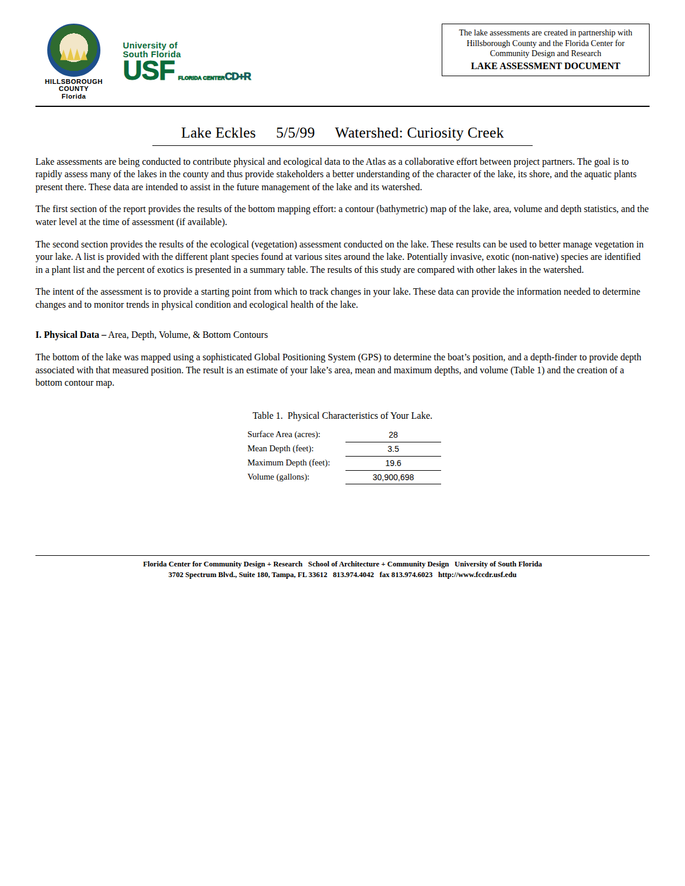HILLSBOROUGH COUNTY
Florida
University of
South Florida
USFFLORIDA CENTER CD+R
The lake assessments are created in partnership with Hillsborough County and the Florida Center for Community Design and Research LAKE ASSESSMENT DOCUMENT
Lake Eckles 5/5/99 Watershed: Curiosity Creek
Lake assessments are being conducted to contribute physical and ecological data to the Atlas as a collaborative effort between project partners. The goal is to rapidly assess many of the lakes in the county and thus provide stakeholders a better understanding of the character of the lake, its shore, and the aquatic plants present there. These data are intended to assist in the future management of the lake and its watershed.
The first section of the report provides the results of the bottom mapping effort: a contour (bathymetric) map of the lake, area, volume and depth statistics, and the water level at the time of assessment (if available).
The second section provides the results of the ecological (vegetation) assessment conducted on the lake. These results can be used to better manage vegetation in your lake. A list is provided with the different plant species found at various sites around the lake. Potentially invasive, exotic (non-native) species are identified in a plant list and the percent of exotics is presented in a summary table. The results of this study are compared with other lakes in the watershed.
The intent of the assessment is to provide a starting point from which to track changes in your lake. These data can provide the information needed to determine changes and to monitor trends in physical condition and ecological health of the lake.
I. Physical Data – Area, Depth, Volume, & Bottom Contours
The bottom of the lake was mapped using a sophisticated Global Positioning System (GPS) to determine the boat’s position, and a depth-finder to provide depth associated with that measured position. The result is an estimate of your lake’s area, mean and maximum depths, and volume (Table 1) and the creation of a bottom contour map.
Table 1. Physical Characteristics of Your Lake.
| Surface Area (acres): | 28 |
| Mean Depth (feet): | 3.5 |
| Maximum Depth (feet): | 19.6 |
| Volume (gallons): | 30,900,698 |
Florida Center for Community Design + Research School of Architecture + Community Design University of South Florida
3702 Spectrum Blvd., Suite 180, Tampa, FL 33612 813.974.4042 fax 813.974.6023 http://www.fccdr.usf.edu